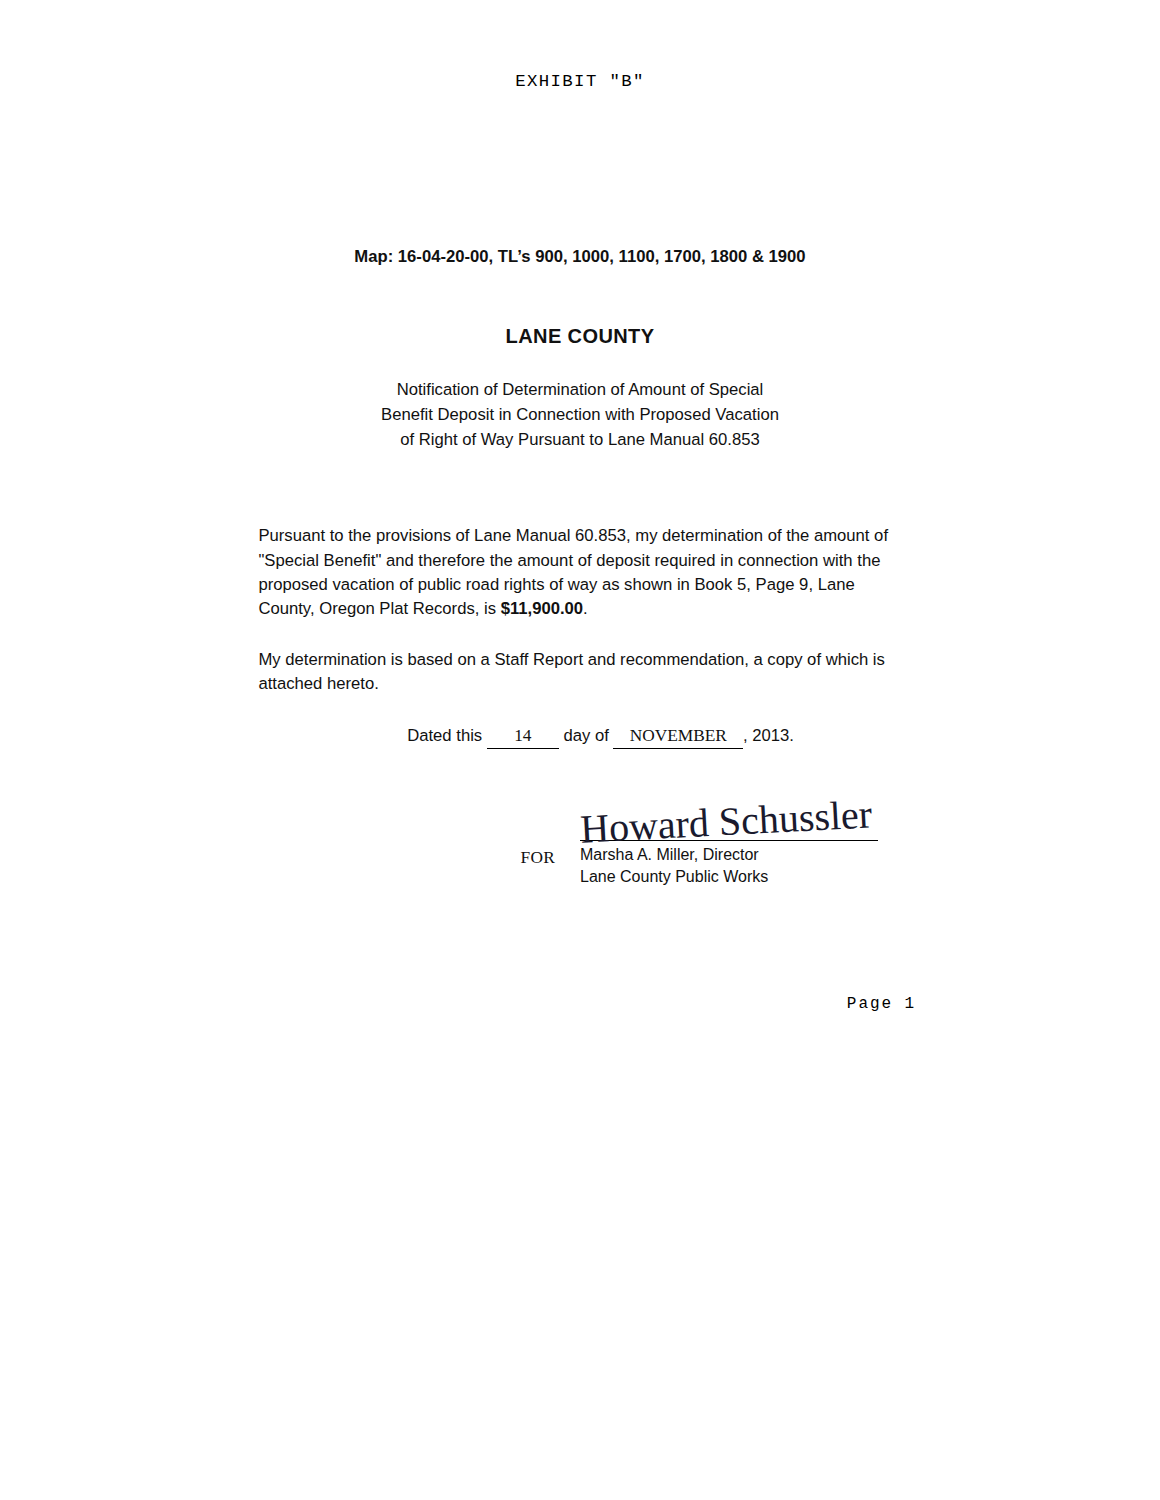EXHIBIT "B"
Map: 16-04-20-00, TL’s 900, 1000, 1100, 1700, 1800 & 1900
LANE COUNTY
Notification of Determination of Amount of Special
Benefit Deposit in Connection with Proposed Vacation
of Right of Way Pursuant to Lane Manual 60.853
Pursuant to the provisions of Lane Manual 60.853, my determination of the amount of "Special Benefit" and therefore the amount of deposit required in connection with the proposed vacation of public road rights of way as shown in Book 5, Page 9, Lane County, Oregon Plat Records, is $11,900.00.
My determination is based on a Staff Report and recommendation, a copy of which is attached hereto.
Dated this 14 day of NOVEMBER, 2013.
Howard Schussler
FOR Marsha A. Miller, Director
Lane County Public Works
Page 1